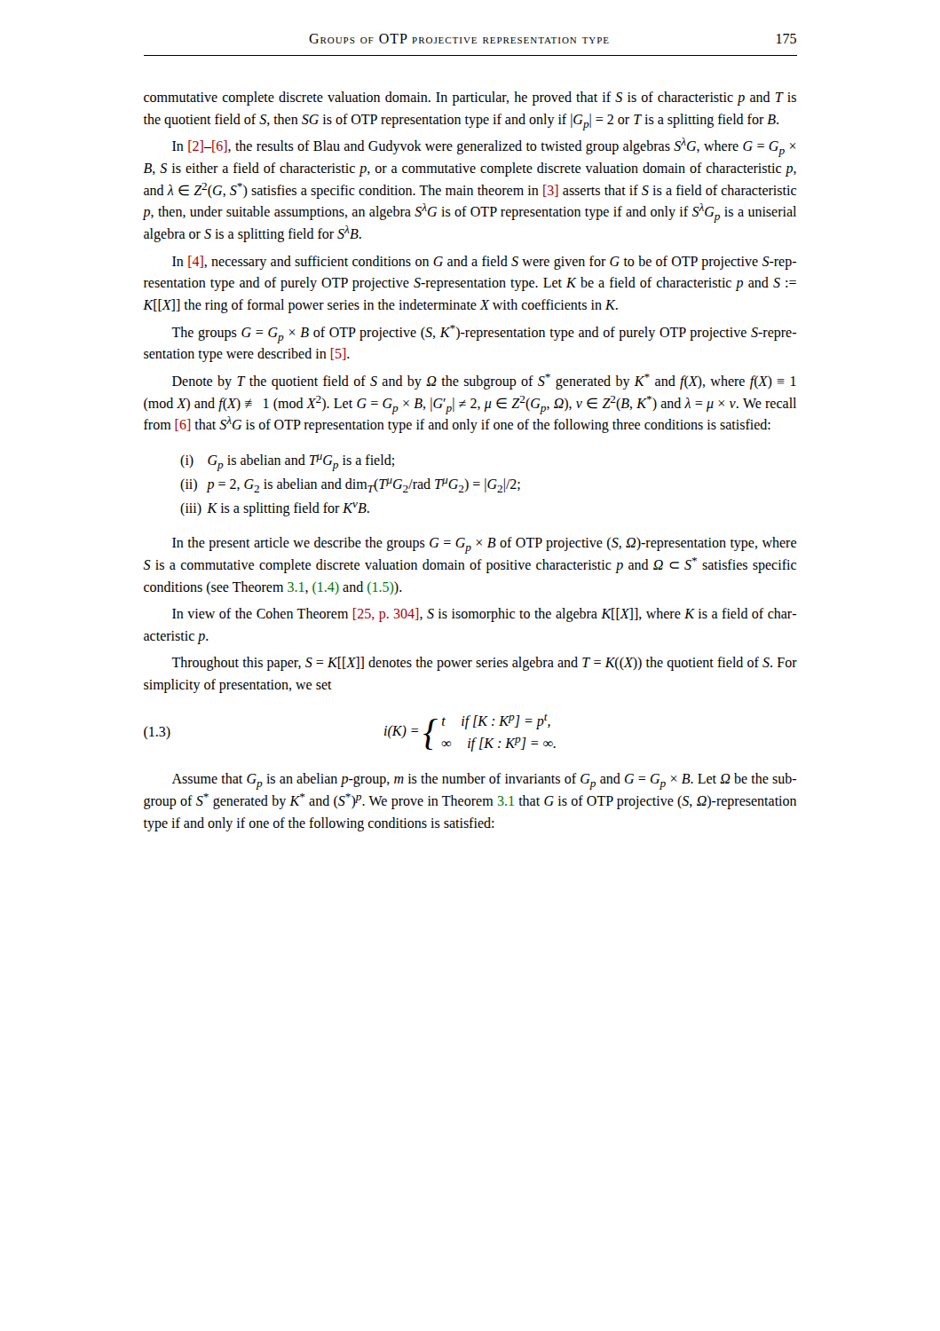Groups of OTP projective representation type 175
commutative complete discrete valuation domain. In particular, he proved that if S is of characteristic p and T is the quotient field of S, then SG is of OTP representation type if and only if |Gp| = 2 or T is a splitting field for B.
In [2]–[6], the results of Blau and Gudyvok were generalized to twisted group algebras SλG, where G = Gp × B, S is either a field of characteristic p, or a commutative complete discrete valuation domain of characteristic p, and λ ∈ Z2(G, S*) satisfies a specific condition. The main theorem in [3] asserts that if S is a field of characteristic p, then, under suitable assumptions, an algebra SλG is of OTP representation type if and only if SλGp is a uniserial algebra or S is a splitting field for SλB.
In [4], necessary and sufficient conditions on G and a field S were given for G to be of OTP projective S-representation type and of purely OTP projective S-representation type. Let K be a field of characteristic p and S := K[[X]] the ring of formal power series in the indeterminate X with coefficients in K.
The groups G = Gp × B of OTP projective (S, K*)-representation type and of purely OTP projective S-representation type were described in [5].
Denote by T the quotient field of S and by Ω the subgroup of S* generated by K* and f(X), where f(X) ≡ 1 (mod X) and f(X) ≢ 1 (mod X2). Let G = Gp × B, |G′p| ≠ 2, μ ∈ Z2(Gp, Ω), ν ∈ Z2(B, K*) and λ = μ × ν. We recall from [6] that SλG is of OTP representation type if and only if one of the following three conditions is satisfied:
(i) Gp is abelian and TμGp is a field;
(ii) p = 2, G2 is abelian and dimT(TμG2/rad TμG2) = |G2|/2;
(iii) K is a splitting field for KνB.
In the present article we describe the groups G = Gp × B of OTP projective (S, Ω)-representation type, where S is a commutative complete discrete valuation domain of positive characteristic p and Ω ⊂ S* satisfies specific conditions (see Theorem 3.1, (1.4) and (1.5)).
In view of the Cohen Theorem [25, p. 304], S is isomorphic to the algebra K[[X]], where K is a field of characteristic p.
Throughout this paper, S = K[[X]] denotes the power series algebra and T = K((X)) the quotient field of S. For simplicity of presentation, we set
(1.3) i(K) = {
tif [K : Kp] = pt,
∞if [K : Kp] = ∞.
Assume that Gp is an abelian p-group, m is the number of invariants of Gp and G = Gp × B. Let Ω be the subgroup of S* generated by K* and (S*)p. We prove in Theorem 3.1 that G is of OTP projective (S, Ω)-representation type if and only if one of the following conditions is satisfied: